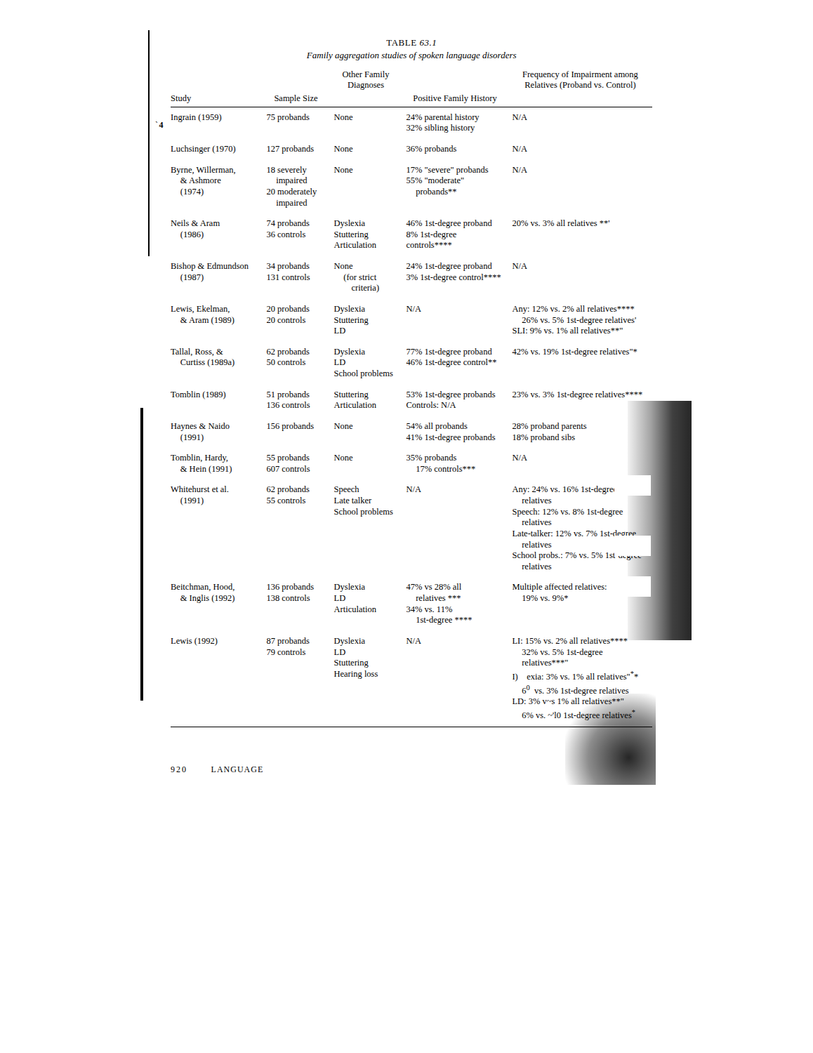4
TABLE 63.1 Family aggregation studies of spoken language disorders
| | | Other Family Diagnoses | | Frequency of Impairment among Relatives (Proband vs. Control) |
| --- | --- | --- | --- | --- |
| Study | Sample Size | | Positive Family History | |
| Ingrain (1959) | 75 probands | None | 24% parental history 32% sibling history | N/A |
| Luchsinger (1970) | 127 probands | None | 36% probands | N/A |
| Byrne, Willerman, & Ashmore (1974) | 18 severely impaired 20 moderately impaired | None | 17% "severe" probands 55% "moderate" probands** | N/A |
| Neils & Aram (1986) | 74 probands 36 controls | Dyslexia Stuttering Articulation | 46% 1st-degree proband 8% 1st-degree controls**** | 20% vs. 3% all relatives **' |
| Bishop & Edmundson (1987) | 34 probands 131 controls | None (for strict criteria) | 24% 1st-degree proband 3% 1st-degree control**** | N/A |
| Lewis, Ekelman, & Aram (1989) | 20 probands 20 controls | Dyslexia Stuttering LD | N/A | Any: 12% vs. 2% all relatives**** 26% vs. 5% 1st-degree relatives' SLI: 9% vs. 1% all relatives**" |
| Tallal, Ross, & Curtiss (1989a) | 62 probands 50 controls | Dyslexia LD School problems | 77% 1st-degree proband 46% 1st-degree control** | 42% vs. 19% 1st-degree relatives"* |
| Tomblin (1989) | 51 probands 136 controls | Stuttering Articulation | 53% 1st-degree probands Controls: N/A | 23% vs. 3% 1st-degree relatives**** |
| Haynes & Naido (1991) | 156 probands | None | 54% all probands 41% 1st-degree probands | 28% proband parents 18% proband sibs |
| Tomblin, Hardy, & Hein (1991) | 55 probands 607 controls | None | 35% probands 17% controls*** | N/A |
| Whitehurst et al. (1991) | 62 probands 55 controls | Speech Late talker School problems | N/A | Any: 24% vs. 16% 1st-degree relatives Speech: 12% vs. 8% 1st-degree relatives Late-talker: 12% vs. 7% 1st-degree relatives School probs.: 7% vs. 5% 1st-degree relatives |
| Beitchman, Hood, & Inglis (1992) | 136 probands 138 controls | Dyslexia LD Articulation | 47% vs 28% all relatives *** 34% vs. 11% 1st-degree **** | Multiple affected relatives: 19% vs. 9%* |
| Lewis (1992) | 87 probands 79 controls | Dyslexia LD Stuttering Hearing loss | N/A | LI: 15% vs. 2% all relatives**** 32% vs. 5% 1st-degree relatives***" I) exia: 3% vs. 1% all relatives" * * 6 0 vs. 3% 1st-degree relatives LD: 3% v~s 1% all relatives**" 6% vs. ~'l0 1st-degree relatives * |
920 LANGUAGE